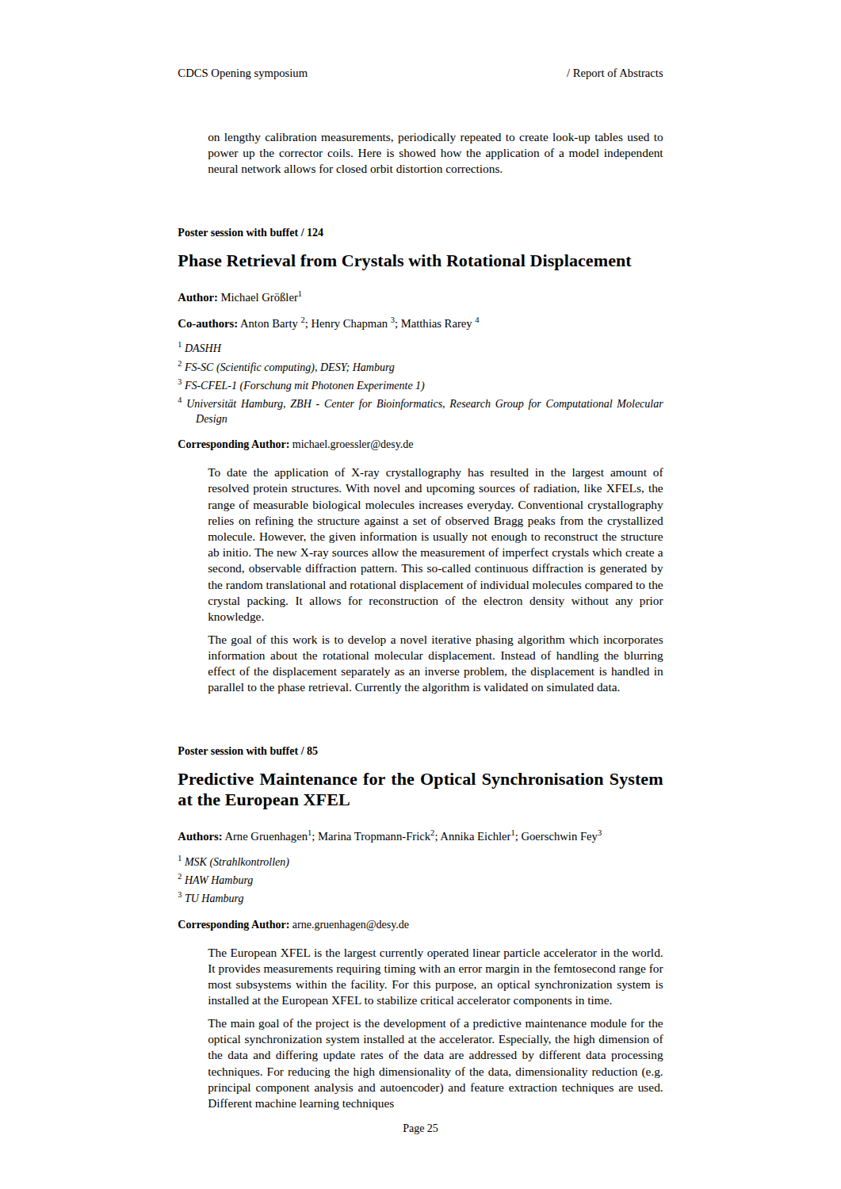CDCS Opening symposium
/ Report of Abstracts
on lengthy calibration measurements, periodically repeated to create look-up tables used to power up the corrector coils. Here is showed how the application of a model independent neural network allows for closed orbit distortion corrections.
Poster session with buffet / 124
Phase Retrieval from Crystals with Rotational Displacement
Author: Michael Größler1
Co-authors: Anton Barty 2; Henry Chapman 3; Matthias Rarey 4
1 DASHH
2 FS-SC (Scientific computing), DESY; Hamburg
3 FS-CFEL-1 (Forschung mit Photonen Experimente 1)
4 Universität Hamburg, ZBH - Center for Bioinformatics, Research Group for Computational Molecular Design
Corresponding Author: michael.groessler@desy.de
To date the application of X-ray crystallography has resulted in the largest amount of resolved protein structures. With novel and upcoming sources of radiation, like XFELs, the range of measurable biological molecules increases everyday. Conventional crystallography relies on refining the structure against a set of observed Bragg peaks from the crystallized molecule. However, the given information is usually not enough to reconstruct the structure ab initio. The new X-ray sources allow the measurement of imperfect crystals which create a second, observable diffraction pattern. This so-called continuous diffraction is generated by the random translational and rotational displacement of individual molecules compared to the crystal packing. It allows for reconstruction of the electron density without any prior knowledge.
The goal of this work is to develop a novel iterative phasing algorithm which incorporates information about the rotational molecular displacement. Instead of handling the blurring effect of the displacement separately as an inverse problem, the displacement is handled in parallel to the phase retrieval. Currently the algorithm is validated on simulated data.
Poster session with buffet / 85
Predictive Maintenance for the Optical Synchronisation System at the European XFEL
Authors: Arne Gruenhagen1; Marina Tropmann-Frick2; Annika Eichler1; Goerschwin Fey3
1 MSK (Strahlkontrollen)
2 HAW Hamburg
3 TU Hamburg
Corresponding Author: arne.gruenhagen@desy.de
The European XFEL is the largest currently operated linear particle accelerator in the world. It provides measurements requiring timing with an error margin in the femtosecond range for most subsystems within the facility. For this purpose, an optical synchronization system is installed at the European XFEL to stabilize critical accelerator components in time.
The main goal of the project is the development of a predictive maintenance module for the optical synchronization system installed at the accelerator. Especially, the high dimension of the data and differing update rates of the data are addressed by different data processing techniques. For reducing the high dimensionality of the data, dimensionality reduction (e.g. principal component analysis and autoencoder) and feature extraction techniques are used. Different machine learning techniques
Page 25